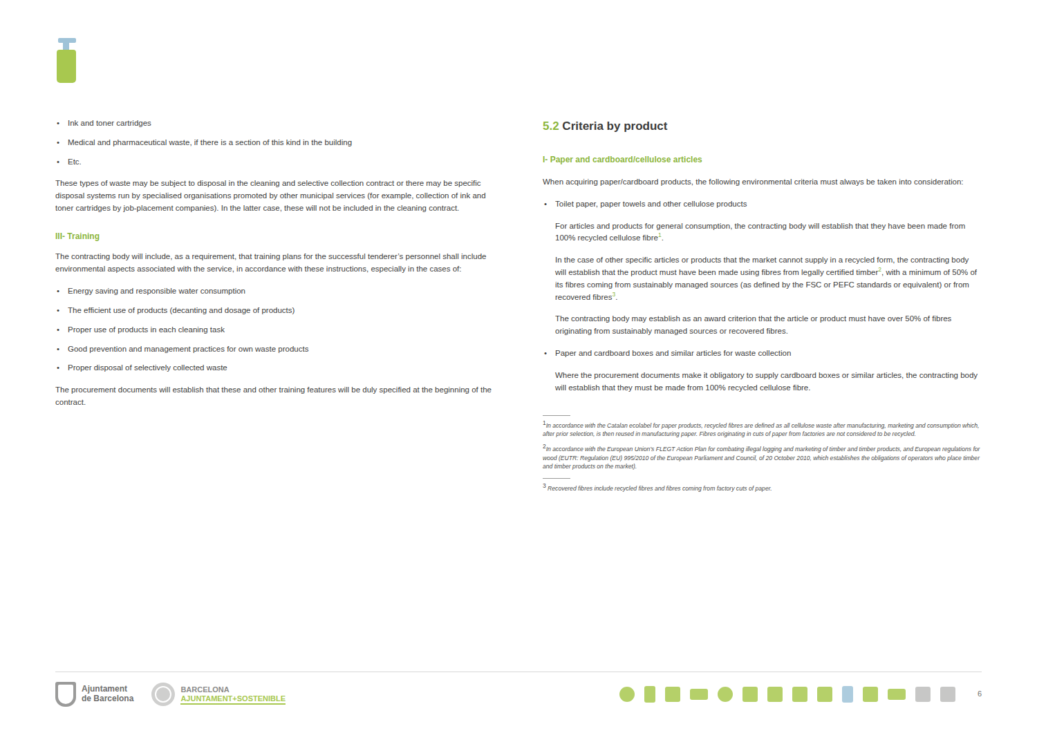Ink and toner cartridges
Medical and pharmaceutical waste, if there is a section of this kind in the building
Etc.
These types of waste may be subject to disposal in the cleaning and selective collection contract or there may be specific disposal systems run by specialised organisations promoted by other municipal services (for example, collection of ink and toner cartridges by job-placement companies). In the latter case, these will not be included in the cleaning contract.
III- Training
The contracting body will include, as a requirement, that training plans for the successful tenderer’s personnel shall include environmental aspects associated with the service, in accordance with these instructions, especially in the cases of:
Energy saving and responsible water consumption
The efficient use of products (decanting and dosage of products)
Proper use of products in each cleaning task
Good prevention and management practices for own waste products
Proper disposal of selectively collected waste
The procurement documents will establish that these and other training features will be duly specified at the beginning of the contract.
5.2 Criteria by product
I- Paper and cardboard/cellulose articles
When acquiring paper/cardboard products, the following environmental criteria must always be taken into consideration:
Toilet paper, paper towels and other cellulose products
For articles and products for general consumption, the contracting body will establish that they have been made from 100% recycled cellulose fibre1.
In the case of other specific articles or products that the market cannot supply in a recycled form, the contracting body will establish that the product must have been made using fibres from legally certified timber2, with a minimum of 50% of its fibres coming from sustainably managed sources (as defined by the FSC or PEFC standards or equivalent) or from recovered fibres3.
The contracting body may establish as an award criterion that the article or product must have over 50% of fibres originating from sustainably managed sources or recovered fibres.
Paper and cardboard boxes and similar articles for waste collection
Where the procurement documents make it obligatory to supply cardboard boxes or similar articles, the contracting body will establish that they must be made from 100% recycled cellulose fibre.
1In accordance with the Catalan ecolabel for paper products, recycled fibres are defined as all cellulose waste after manufacturing, marketing and consumption which, after prior selection, is then reused in manufacturing paper. Fibres originating in cuts of paper from factories are not considered to be recycled.
2In accordance with the European Union’s FLEGT Action Plan for combating illegal logging and marketing of timber and timber products, and European regulations for wood (EUTR: Regulation (EU) 995/2010 of the European Parliament and Council, of 20 October 2010, which establishes the obligations of operators who place timber and timber products on the market).
3 Recovered fibres include recycled fibres and fibres coming from factory cuts of paper.
Ajuntament
de Barcelona
BARCELONA
AJUNTAMENT+SOSTENIBLE
6